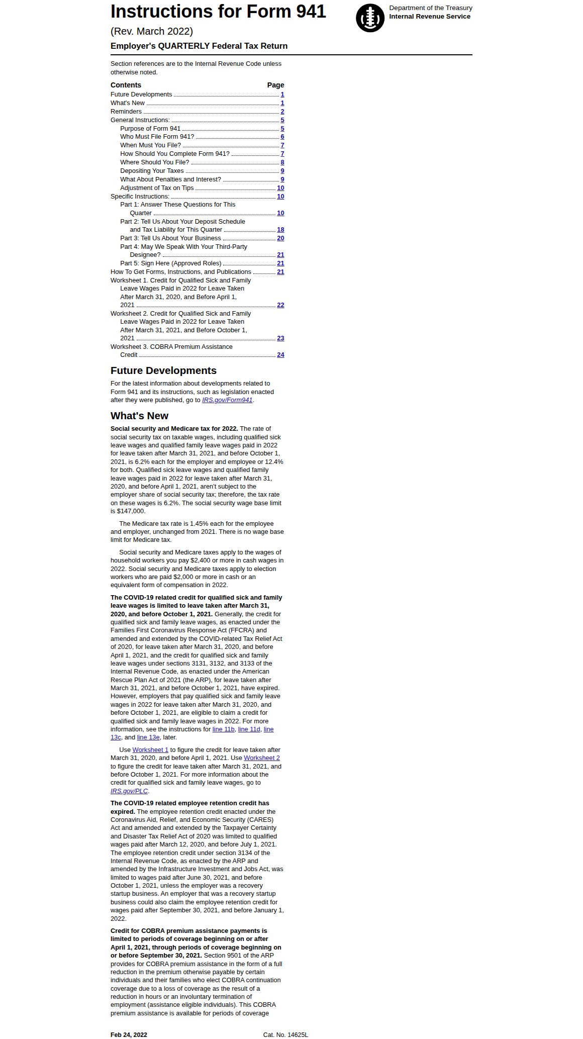Department of the Treasury
Internal Revenue Service
Instructions for Form 941
(Rev. March 2022)
Employer's QUARTERLY Federal Tax Return
Section references are to the Internal Revenue Code unless otherwise noted.
Contents Page
Future Developments 1
What's New 1
Reminders 2
General Instructions: 5
Purpose of Form 941 5
Who Must File Form 941? 6
When Must You File? 7
How Should You Complete Form 941? 7
Where Should You File? 8
Depositing Your Taxes 9
What About Penalties and Interest? 9
Adjustment of Tax on Tips 10
Specific Instructions: 10
Part 1: Answer These Questions for This Quarter 10
Part 2: Tell Us About Your Deposit Schedule and Tax Liability for This Quarter 18
Part 3: Tell Us About Your Business 20
Part 4: May We Speak With Your Third-Party Designee? 21
Part 5: Sign Here (Approved Roles) 21
How To Get Forms, Instructions, and Publications 21
Worksheet 1. Credit for Qualified Sick and Family Leave Wages Paid in 2022 for Leave Taken After March 31, 2020, and Before April 1, 2021 22
Worksheet 2. Credit for Qualified Sick and Family Leave Wages Paid in 2022 for Leave Taken After March 31, 2021, and Before October 1, 2021 23
Worksheet 3. COBRA Premium Assistance Credit 24
Future Developments
For the latest information about developments related to Form 941 and its instructions, such as legislation enacted after they were published, go to IRS.gov/Form941.
What's New
Social security and Medicare tax for 2022. The rate of social security tax on taxable wages, including qualified sick leave wages and qualified family leave wages paid in 2022 for leave taken after March 31, 2021, and before October 1, 2021, is 6.2% each for the employer and employee or 12.4% for both. Qualified sick leave wages and qualified family leave wages paid in 2022 for leave taken after March 31, 2020, and before April 1, 2021, aren't subject to the employer share of social security tax; therefore, the tax rate on these wages is 6.2%. The social security wage base limit is $147,000.
The Medicare tax rate is 1.45% each for the employee and employer, unchanged from 2021. There is no wage base limit for Medicare tax.
Social security and Medicare taxes apply to the wages of household workers you pay $2,400 or more in cash wages in 2022. Social security and Medicare taxes apply to election workers who are paid $2,000 or more in cash or an equivalent form of compensation in 2022.
The COVID-19 related credit for qualified sick and family leave wages is limited to leave taken after March 31, 2020, and before October 1, 2021. Generally, the credit for qualified sick and family leave wages, as enacted under the Families First Coronavirus Response Act (FFCRA) and amended and extended by the COVID-related Tax Relief Act of 2020, for leave taken after March 31, 2020, and before April 1, 2021, and the credit for qualified sick and family leave wages under sections 3131, 3132, and 3133 of the Internal Revenue Code, as enacted under the American Rescue Plan Act of 2021 (the ARP), for leave taken after March 31, 2021, and before October 1, 2021, have expired. However, employers that pay qualified sick and family leave wages in 2022 for leave taken after March 31, 2020, and before October 1, 2021, are eligible to claim a credit for qualified sick and family leave wages in 2022. For more information, see the instructions for line 11b, line 11d, line 13c, and line 13e, later.
Use Worksheet 1 to figure the credit for leave taken after March 31, 2020, and before April 1, 2021. Use Worksheet 2 to figure the credit for leave taken after March 31, 2021, and before October 1, 2021. For more information about the credit for qualified sick and family leave wages, go to IRS.gov/PLC.
The COVID-19 related employee retention credit has expired. The employee retention credit enacted under the Coronavirus Aid, Relief, and Economic Security (CARES) Act and amended and extended by the Taxpayer Certainty and Disaster Tax Relief Act of 2020 was limited to qualified wages paid after March 12, 2020, and before July 1, 2021. The employee retention credit under section 3134 of the Internal Revenue Code, as enacted by the ARP and amended by the Infrastructure Investment and Jobs Act, was limited to wages paid after June 30, 2021, and before October 1, 2021, unless the employer was a recovery startup business. An employer that was a recovery startup business could also claim the employee retention credit for wages paid after September 30, 2021, and before January 1, 2022.
Credit for COBRA premium assistance payments is limited to periods of coverage beginning on or after April 1, 2021, through periods of coverage beginning on or before September 30, 2021. Section 9501 of the ARP provides for COBRA premium assistance in the form of a full reduction in the premium otherwise payable by certain individuals and their families who elect COBRA continuation coverage due to a loss of coverage as the result of a reduction in hours or an involuntary termination of employment (assistance eligible individuals). This COBRA premium assistance is available for periods of coverage
Feb 24, 2022
Cat. No. 14625L